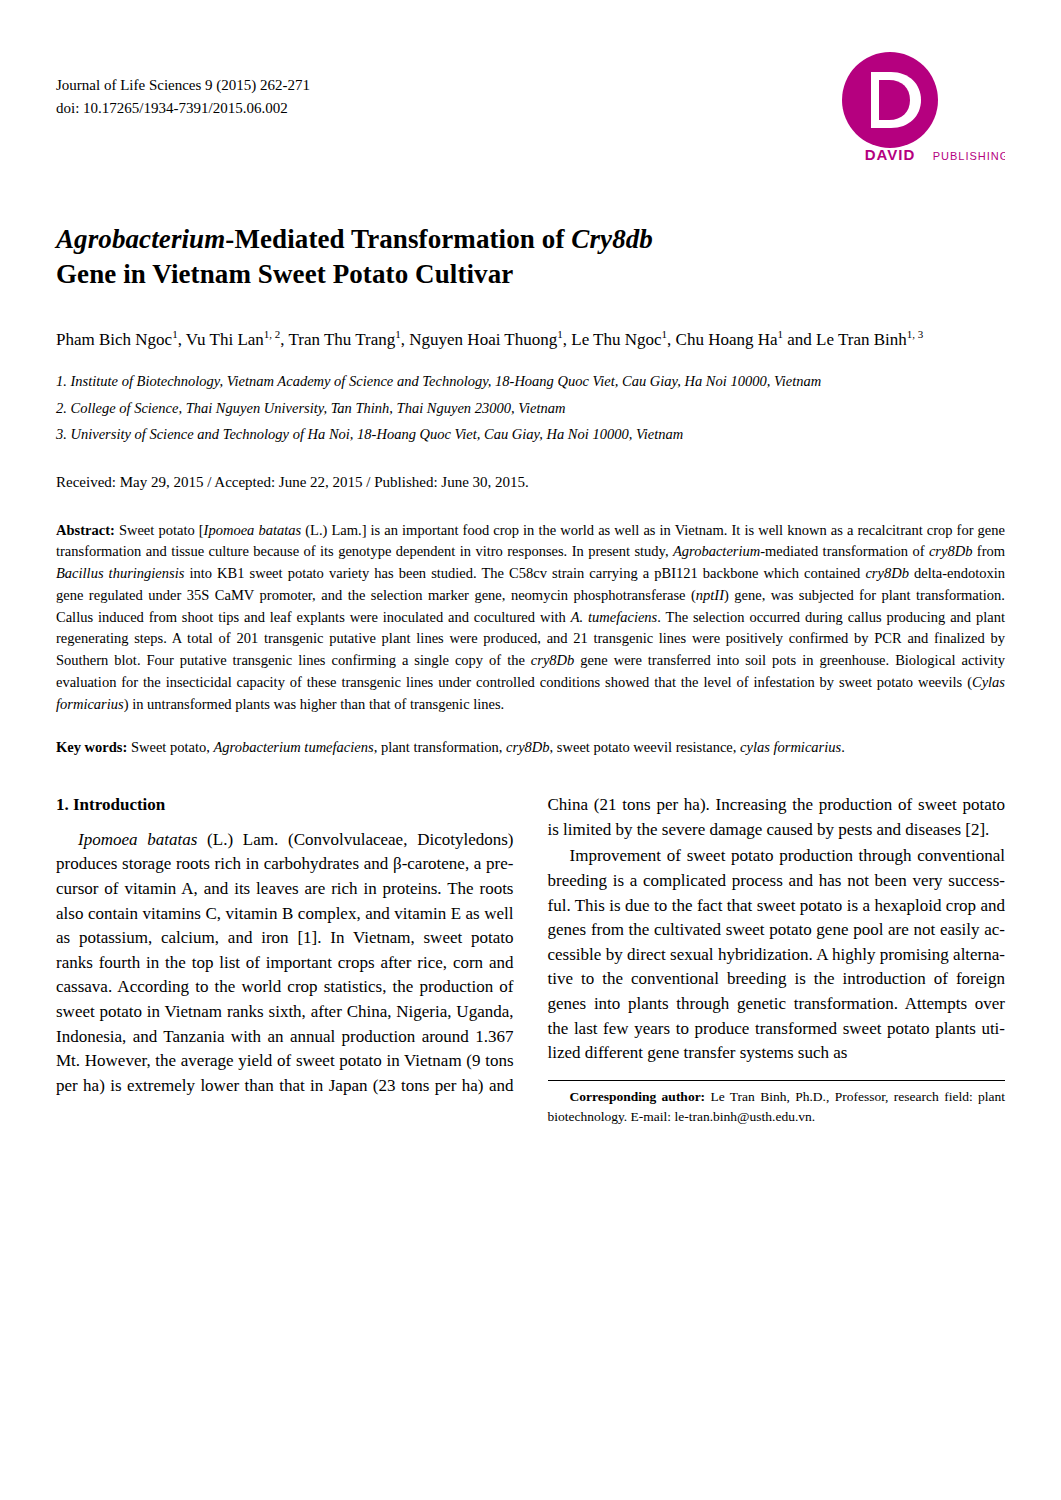Journal of Life Sciences 9 (2015) 262-271
doi: 10.17265/1934-7391/2015.06.002
DAVID PUBLISHING
Agrobacterium-Mediated Transformation of Cry8db
Gene in Vietnam Sweet Potato Cultivar
Pham Bich Ngoc1, Vu Thi Lan1, 2, Tran Thu Trang1, Nguyen Hoai Thuong1, Le Thu Ngoc1, Chu Hoang Ha1 and Le Tran Binh1, 3
1. Institute of Biotechnology, Vietnam Academy of Science and Technology, 18-Hoang Quoc Viet, Cau Giay, Ha Noi 10000, Vietnam
2. College of Science, Thai Nguyen University, Tan Thinh, Thai Nguyen 23000, Vietnam
3. University of Science and Technology of Ha Noi, 18-Hoang Quoc Viet, Cau Giay, Ha Noi 10000, Vietnam
Received: May 29, 2015 / Accepted: June 22, 2015 / Published: June 30, 2015.
Abstract: Sweet potato [Ipomoea batatas (L.) Lam.] is an important food crop in the world as well as in Vietnam. It is well known as a recalcitrant crop for gene transformation and tissue culture because of its genotype dependent in vitro responses. In present study, Agrobacterium-mediated transformation of cry8Db from Bacillus thuringiensis into KB1 sweet potato variety has been studied. The C58cv strain carrying a pBI121 backbone which contained cry8Db delta-endotoxin gene regulated under 35S CaMV promoter, and the selection marker gene, neomycin phosphotransferase (nptII) gene, was subjected for plant transformation. Callus induced from shoot tips and leaf explants were inoculated and cocultured with A. tumefaciens. The selection occurred during callus producing and plant regenerating steps. A total of 201 transgenic putative plant lines were produced, and 21 transgenic lines were positively confirmed by PCR and finalized by Southern blot. Four putative transgenic lines confirming a single copy of the cry8Db gene were transferred into soil pots in greenhouse. Biological activity evaluation for the insecticidal capacity of these transgenic lines under controlled conditions showed that the level of infestation by sweet potato weevils (Cylas formicarius) in untransformed plants was higher than that of transgenic lines.
Key words: Sweet potato, Agrobacterium tumefaciens, plant transformation, cry8Db, sweet potato weevil resistance, cylas formicarius.
1. Introduction
Ipomoea batatas (L.) Lam. (Convolvulaceae, Dicotyledons) produces storage roots rich in carbohydrates and β-carotene, a precursor of vitamin A, and its leaves are rich in proteins. The roots also contain vitamins C, vitamin B complex, and vitamin E as well as potassium, calcium, and iron [1]. In Vietnam, sweet potato ranks fourth in the top list of important crops after rice, corn and cassava. According to the world crop statistics, the production of sweet potato in Vietnam ranks sixth, after China, Nigeria, Uganda, Indonesia, and Tanzania with an annual production around 1.367 Mt. However, the average yield of sweet potato in Vietnam (9 tons per ha) is extremely lower than that in Japan (23 tons per ha) and China (21 tons per ha). Increasing the production of sweet potato is limited by the severe damage caused by pests and diseases [2].
Improvement of sweet potato production through conventional breeding is a complicated process and has not been very successful. This is due to the fact that sweet potato is a hexaploid crop and genes from the cultivated sweet potato gene pool are not easily accessible by direct sexual hybridization. A highly promising alternative to the conventional breeding is the introduction of foreign genes into plants through genetic transformation. Attempts over the last few years to produce transformed sweet potato plants utilized different gene transfer systems such as
Corresponding author: Le Tran Binh, Ph.D., Professor, research field: plant biotechnology. E-mail: le-tran.binh@usth.edu.vn.